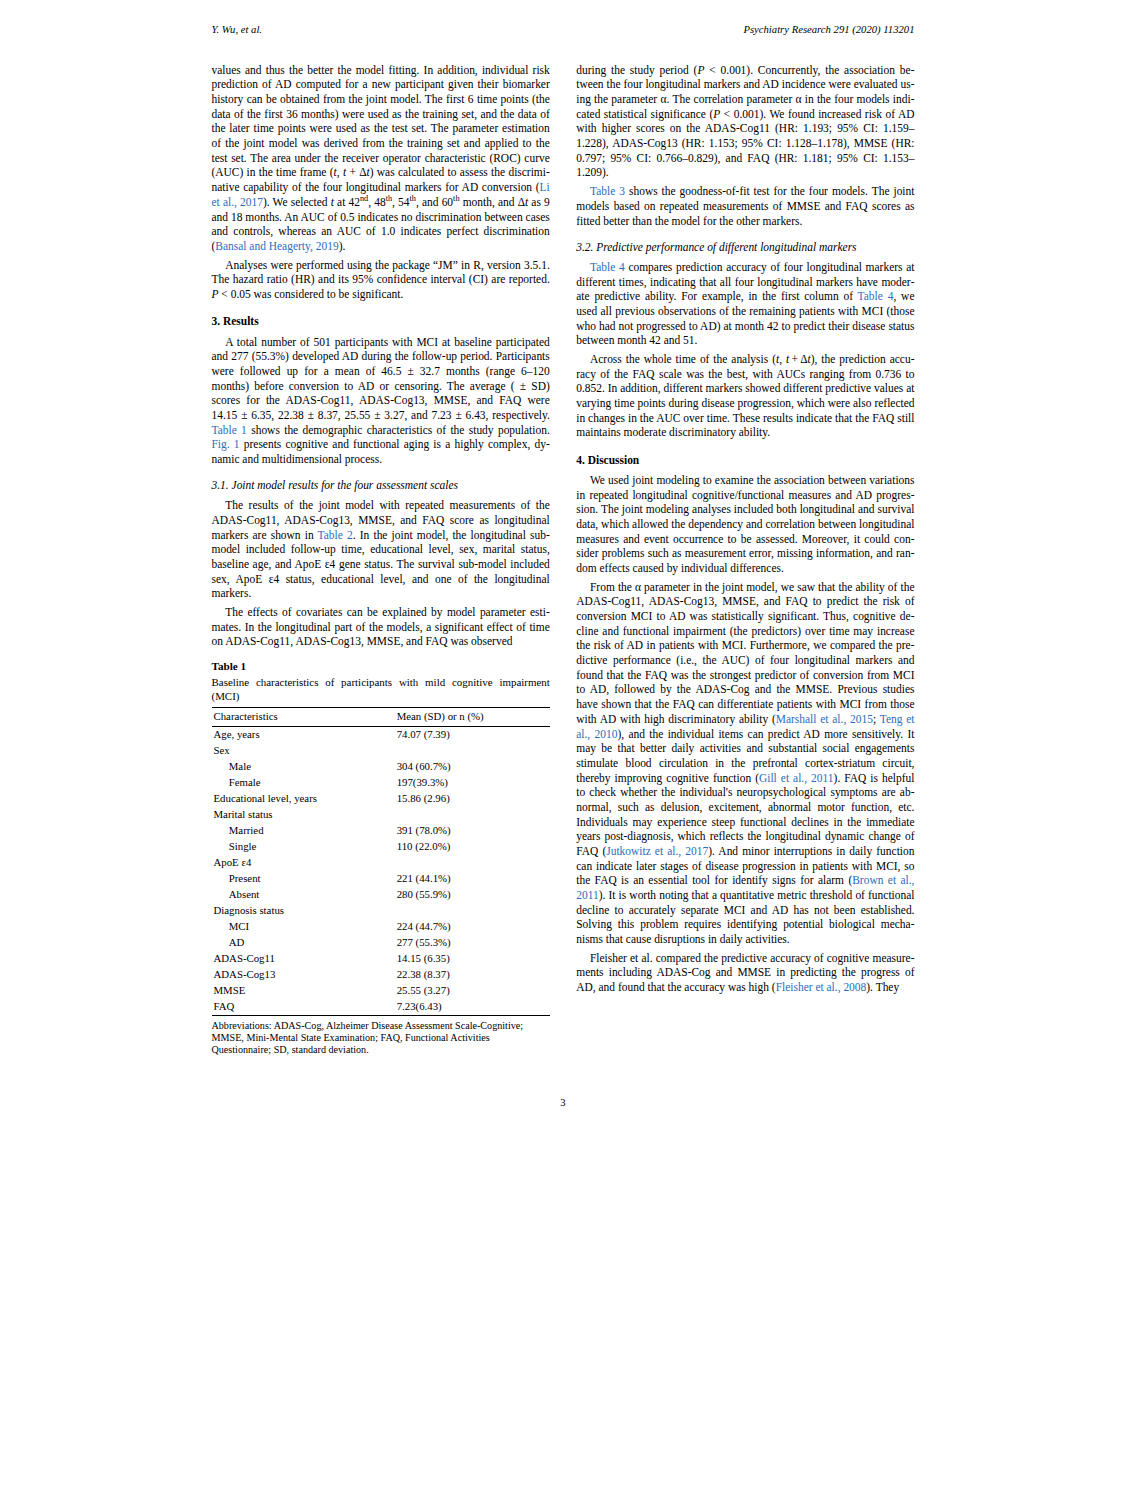Y. Wu, et al.
Psychiatry Research 291 (2020) 113201
values and thus the better the model fitting. In addition, individual risk prediction of AD computed for a new participant given their biomarker history can be obtained from the joint model. The first 6 time points (the data of the first 36 months) were used as the training set, and the data of the later time points were used as the test set. The parameter estimation of the joint model was derived from the training set and applied to the test set. The area under the receiver operator characteristic (ROC) curve (AUC) in the time frame (t, t + Δt) was calculated to assess the discriminative capability of the four longitudinal markers for AD conversion (Li et al., 2017). We selected t at 42nd, 48th, 54th, and 60th month, and Δt as 9 and 18 months. An AUC of 0.5 indicates no discrimination between cases and controls, whereas an AUC of 1.0 indicates perfect discrimination (Bansal and Heagerty, 2019).
Analyses were performed using the package “JM” in R, version 3.5.1. The hazard ratio (HR) and its 95% confidence interval (CI) are reported. P < 0.05 was considered to be significant.
3. Results
A total number of 501 participants with MCI at baseline participated and 277 (55.3%) developed AD during the follow-up period. Participants were followed up for a mean of 46.5 ± 32.7 months (range 6–120 months) before conversion to AD or censoring. The average ( ± SD) scores for the ADAS-Cog11, ADAS-Cog13, MMSE, and FAQ were 14.15 ± 6.35, 22.38 ± 8.37, 25.55 ± 3.27, and 7.23 ± 6.43, respectively. Table 1 shows the demographic characteristics of the study population. Fig. 1 presents cognitive and functional aging is a highly complex, dynamic and multidimensional process.
3.1. Joint model results for the four assessment scales
The results of the joint model with repeated measurements of the ADAS-Cog11, ADAS-Cog13, MMSE, and FAQ score as longitudinal markers are shown in Table 2. In the joint model, the longitudinal sub-model included follow-up time, educational level, sex, marital status, baseline age, and ApoE ε4 gene status. The survival sub-model included sex, ApoE ε4 status, educational level, and one of the longitudinal markers.
The effects of covariates can be explained by model parameter estimates. In the longitudinal part of the models, a significant effect of time on ADAS-Cog11, ADAS-Cog13, MMSE, and FAQ was observed
Table 1
Baseline characteristics of participants with mild cognitive impairment (MCI)
| Characteristics | Mean (SD) or n (%) |
| --- | --- |
| Age, years | 74.07 (7.39) |
| Sex | |
| Male | 304 (60.7%) |
| Female | 197(39.3%) |
| Educational level, years | 15.86 (2.96) |
| Marital status | |
| Married | 391 (78.0%) |
| Single | 110 (22.0%) |
| ApoE ε4 | |
| Present | 221 (44.1%) |
| Absent | 280 (55.9%) |
| Diagnosis status | |
| MCI | 224 (44.7%) |
| AD | 277 (55.3%) |
| ADAS-Cog11 | 14.15 (6.35) |
| ADAS-Cog13 | 22.38 (8.37) |
| MMSE | 25.55 (3.27) |
| FAQ | 7.23(6.43) |
Abbreviations: ADAS-Cog, Alzheimer Disease Assessment Scale-Cognitive; MMSE, Mini-Mental State Examination; FAQ, Functional Activities Questionnaire; SD, standard deviation.
during the study period (P < 0.001). Concurrently, the association between the four longitudinal markers and AD incidence were evaluated using the parameter α. The correlation parameter α in the four models indicated statistical significance (P < 0.001). We found increased risk of AD with higher scores on the ADAS-Cog11 (HR: 1.193; 95% CI: 1.159–1.228), ADAS-Cog13 (HR: 1.153; 95% CI: 1.128–1.178), MMSE (HR: 0.797; 95% CI: 0.766–0.829), and FAQ (HR: 1.181; 95% CI: 1.153–1.209).
Table 3 shows the goodness-of-fit test for the four models. The joint models based on repeated measurements of MMSE and FAQ scores as fitted better than the model for the other markers.
3.2. Predictive performance of different longitudinal markers
Table 4 compares prediction accuracy of four longitudinal markers at different times, indicating that all four longitudinal markers have moderate predictive ability. For example, in the first column of Table 4, we used all previous observations of the remaining patients with MCI (those who had not progressed to AD) at month 42 to predict their disease status between month 42 and 51.
Across the whole time of the analysis (t, t + Δt), the prediction accuracy of the FAQ scale was the best, with AUCs ranging from 0.736 to 0.852. In addition, different markers showed different predictive values at varying time points during disease progression, which were also reflected in changes in the AUC over time. These results indicate that the FAQ still maintains moderate discriminatory ability.
4. Discussion
We used joint modeling to examine the association between variations in repeated longitudinal cognitive/functional measures and AD progression. The joint modeling analyses included both longitudinal and survival data, which allowed the dependency and correlation between longitudinal measures and event occurrence to be assessed. Moreover, it could consider problems such as measurement error, missing information, and random effects caused by individual differences.
From the α parameter in the joint model, we saw that the ability of the ADAS-Cog11, ADAS-Cog13, MMSE, and FAQ to predict the risk of conversion MCI to AD was statistically significant. Thus, cognitive decline and functional impairment (the predictors) over time may increase the risk of AD in patients with MCI. Furthermore, we compared the predictive performance (i.e., the AUC) of four longitudinal markers and found that the FAQ was the strongest predictor of conversion from MCI to AD, followed by the ADAS-Cog and the MMSE. Previous studies have shown that the FAQ can differentiate patients with MCI from those with AD with high discriminatory ability (Marshall et al., 2015; Teng et al., 2010), and the individual items can predict AD more sensitively. It may be that better daily activities and substantial social engagements stimulate blood circulation in the prefrontal cortex-striatum circuit, thereby improving cognitive function (Gill et al., 2011). FAQ is helpful to check whether the individual's neuropsychological symptoms are abnormal, such as delusion, excitement, abnormal motor function, etc. Individuals may experience steep functional declines in the immediate years post-diagnosis, which reflects the longitudinal dynamic change of FAQ (Jutkowitz et al., 2017). And minor interruptions in daily function can indicate later stages of disease progression in patients with MCI, so the FAQ is an essential tool for identify signs for alarm (Brown et al., 2011). It is worth noting that a quantitative metric threshold of functional decline to accurately separate MCI and AD has not been established. Solving this problem requires identifying potential biological mechanisms that cause disruptions in daily activities.
Fleisher et al. compared the predictive accuracy of cognitive measurements including ADAS-Cog and MMSE in predicting the progress of AD, and found that the accuracy was high (Fleisher et al., 2008). They
3